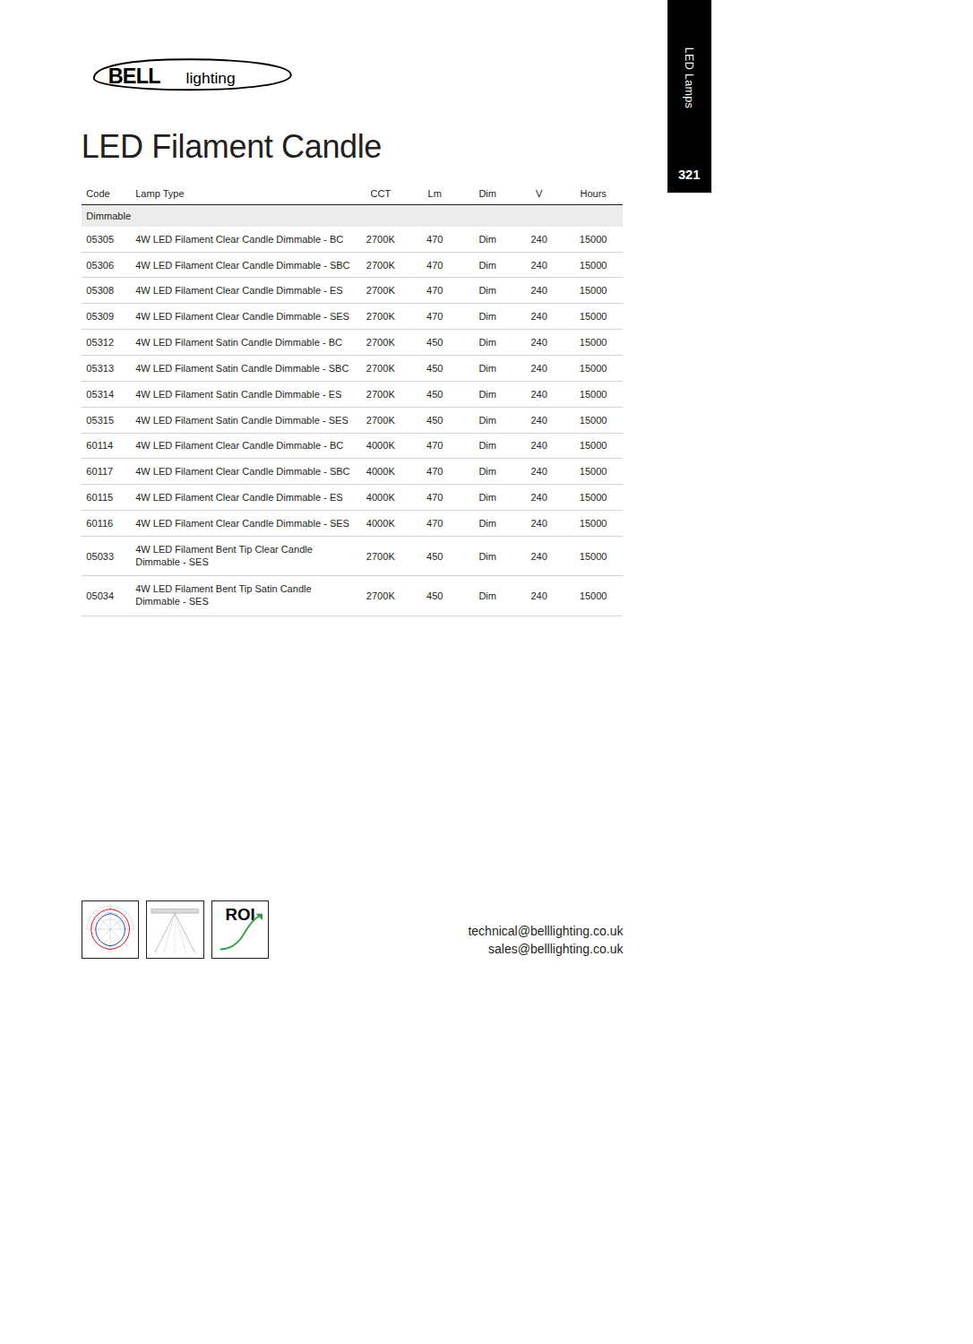LED Lamps
321
BELL lighting BELL lighting
LED Filament Candle
| Code | Lamp Type | CCT | Lm | Dim | V | Hours |
| --- | --- | --- | --- | --- | --- | --- |
| Dimmable |
| 05305 | 4W LED Filament Clear Candle Dimmable - BC | 2700K | 470 | Dim | 240 | 15000 |
| 05306 | 4W LED Filament Clear Candle Dimmable - SBC | 2700K | 470 | Dim | 240 | 15000 |
| 05308 | 4W LED Filament Clear Candle Dimmable - ES | 2700K | 470 | Dim | 240 | 15000 |
| 05309 | 4W LED Filament Clear Candle Dimmable - SES | 2700K | 470 | Dim | 240 | 15000 |
| 05312 | 4W LED Filament Satin Candle Dimmable - BC | 2700K | 450 | Dim | 240 | 15000 |
| 05313 | 4W LED Filament Satin Candle Dimmable - SBC | 2700K | 450 | Dim | 240 | 15000 |
| 05314 | 4W LED Filament Satin Candle Dimmable - ES | 2700K | 450 | Dim | 240 | 15000 |
| 05315 | 4W LED Filament Satin Candle Dimmable - SES | 2700K | 450 | Dim | 240 | 15000 |
| 60114 | 4W LED Filament Clear Candle Dimmable - BC | 4000K | 470 | Dim | 240 | 15000 |
| 60117 | 4W LED Filament Clear Candle Dimmable - SBC | 4000K | 470 | Dim | 240 | 15000 |
| 60115 | 4W LED Filament Clear Candle Dimmable - ES | 4000K | 470 | Dim | 240 | 15000 |
| 60116 | 4W LED Filament Clear Candle Dimmable - SES | 4000K | 470 | Dim | 240 | 15000 |
| 05033 | 4W LED Filament Bent Tip Clear Candle Dimmable - SES | 2700K | 450 | Dim | 240 | 15000 |
| 05034 | 4W LED Filament Bent Tip Satin Candle Dimmable - SES | 2700K | 450 | Dim | 240 | 15000 |
ROI
technical@belllighting.co.uk
sales@belllighting.co.uk